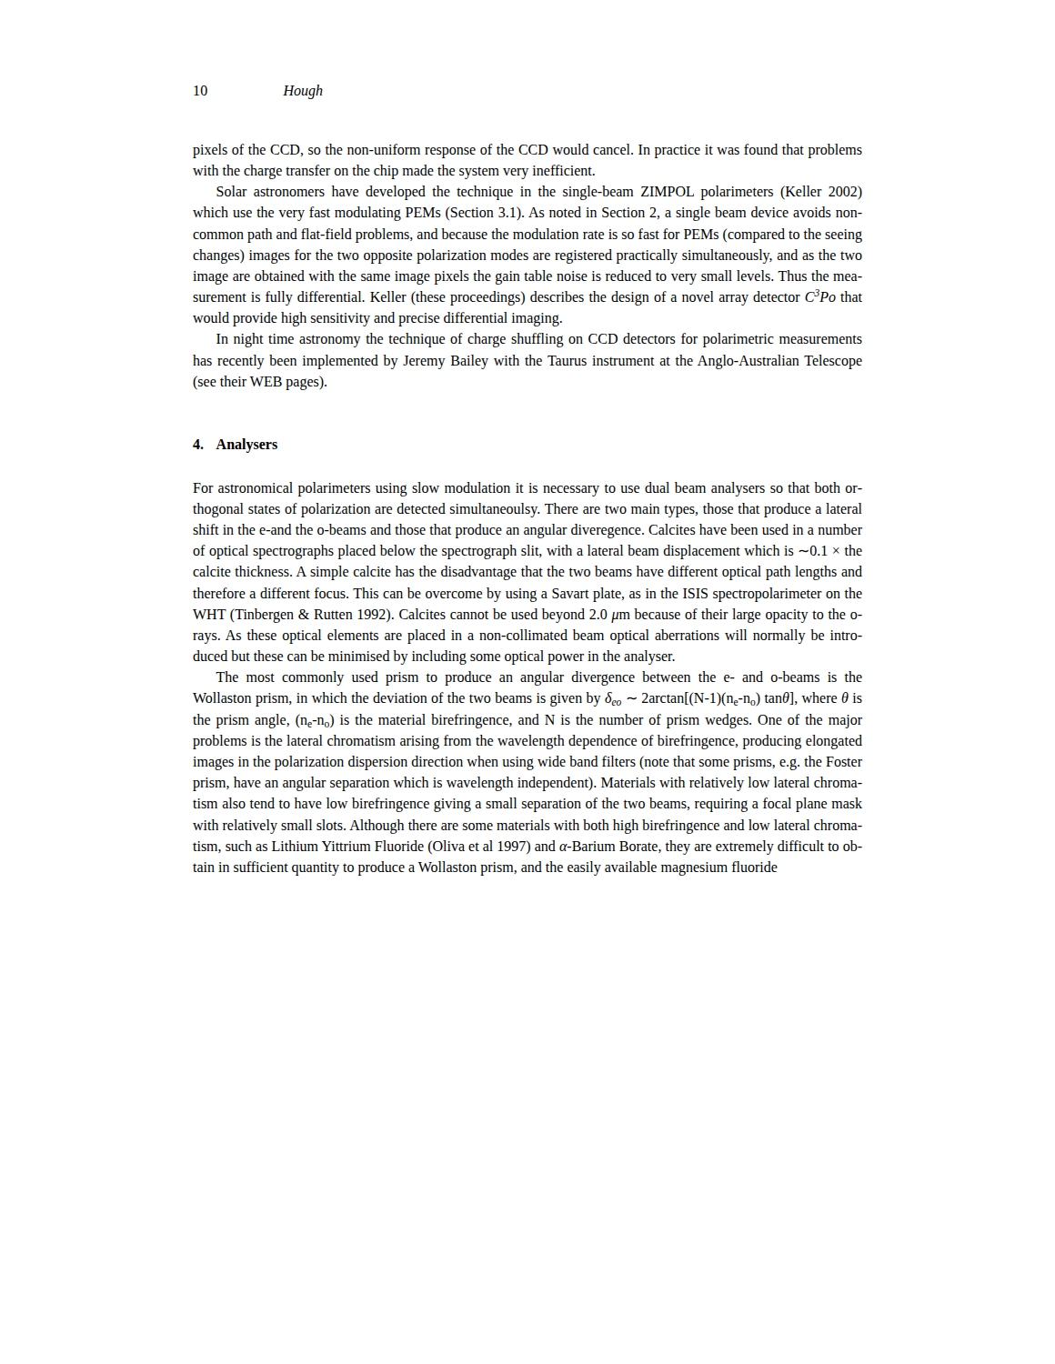10 Hough
pixels of the CCD, so the non-uniform response of the CCD would cancel. In practice it was found that problems with the charge transfer on the chip made the system very inefficient.
Solar astronomers have developed the technique in the single-beam ZIMPOL polarimeters (Keller 2002) which use the very fast modulating PEMs (Section 3.1). As noted in Section 2, a single beam device avoids non-common path and flat-field problems, and because the modulation rate is so fast for PEMs (compared to the seeing changes) images for the two opposite polarization modes are registered practically simultaneously, and as the two image are obtained with the same image pixels the gain table noise is reduced to very small levels. Thus the measurement is fully differential. Keller (these proceedings) describes the design of a novel array detector C3Po that would provide high sensitivity and precise differential imaging.
In night time astronomy the technique of charge shuffling on CCD detectors for polarimetric measurements has recently been implemented by Jeremy Bailey with the Taurus instrument at the Anglo-Australian Telescope (see their WEB pages).
4. Analysers
For astronomical polarimeters using slow modulation it is necessary to use dual beam analysers so that both orthogonal states of polarization are detected simultaneoulsy. There are two main types, those that produce a lateral shift in the e-and the o-beams and those that produce an angular diveregence. Calcites have been used in a number of optical spectrographs placed below the spectrograph slit, with a lateral beam displacement which is ∼0.1 × the calcite thickness. A simple calcite has the disadvantage that the two beams have different optical path lengths and therefore a different focus. This can be overcome by using a Savart plate, as in the ISIS spectropolarimeter on the WHT (Tinbergen & Rutten 1992). Calcites cannot be used beyond 2.0 μm because of their large opacity to the o-rays. As these optical elements are placed in a non-collimated beam optical aberrations will normally be introduced but these can be minimised by including some optical power in the analyser.
The most commonly used prism to produce an angular divergence between the e- and o-beams is the Wollaston prism, in which the deviation of the two beams is given by δeo ∼ 2arctan[(N-1)(ne-no) tanθ], where θ is the prism angle, (ne-no) is the material birefringence, and N is the number of prism wedges. One of the major problems is the lateral chromatism arising from the wavelength dependence of birefringence, producing elongated images in the polarization dispersion direction when using wide band filters (note that some prisms, e.g. the Foster prism, have an angular separation which is wavelength independent). Materials with relatively low lateral chromatism also tend to have low birefringence giving a small separation of the two beams, requiring a focal plane mask with relatively small slots. Although there are some materials with both high birefringence and low lateral chromatism, such as Lithium Yittrium Fluoride (Oliva et al 1997) and α-Barium Borate, they are extremely difficult to obtain in sufficient quantity to produce a Wollaston prism, and the easily available magnesium fluoride